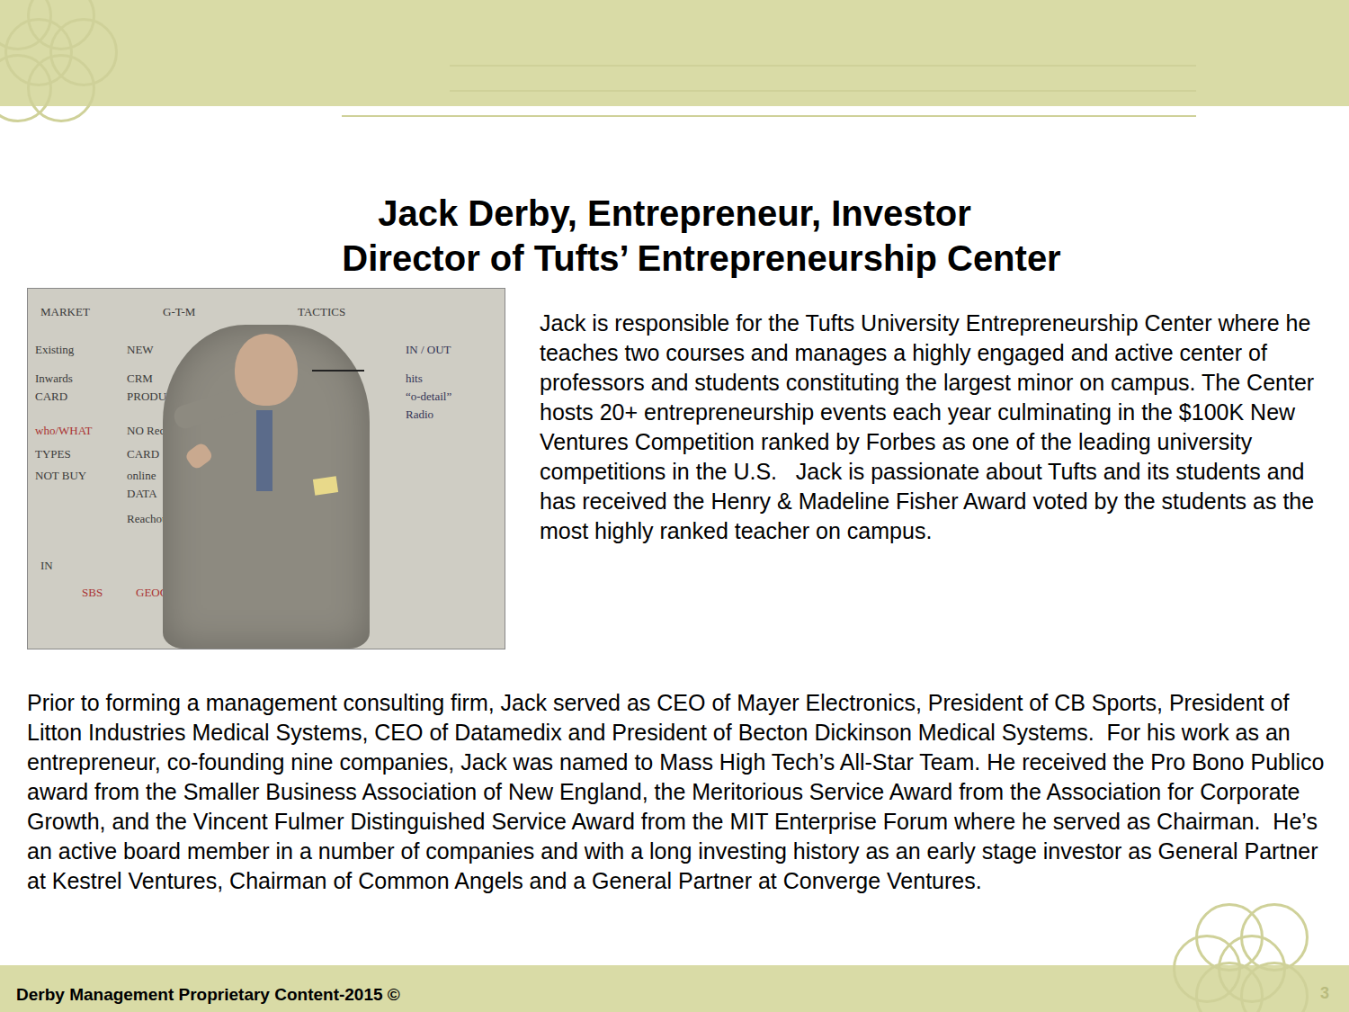Jack Derby, Entrepreneur, Investor Director of Tufts’ Entrepreneurship Center
MARKET
G-T-M
TACTICS
Existing
NEW
Inwards
CRM
CARD
PRODUCT
who/WHAT
NO Records
TYPES
CARD
NOT BUY
online
DATA
Reachout
Sales
DIGITAL
STRATEGY
IN / OUT
hits
“o-detail”
Radio
WEBSITE
CONTENT
PROGRAM
4-3 MB
PM
IN
SBS
GEOGRAPHIES
Jack is responsible for the Tufts University Entrepreneurship Center where he teaches two courses and manages a highly engaged and active center of professors and students constituting the largest minor on campus. The Center hosts 20+ entrepreneurship events each year culminating in the $100K New Ventures Competition ranked by Forbes as one of the leading university competitions in the U.S. Jack is passionate about Tufts and its students and has received the Henry & Madeline Fisher Award voted by the students as the most highly ranked teacher on campus.
Prior to forming a management consulting firm, Jack served as CEO of Mayer Electronics, President of CB Sports, President of Litton Industries Medical Systems, CEO of Datamedix and President of Becton Dickinson Medical Systems. For his work as an entrepreneur, co-founding nine companies, Jack was named to Mass High Tech’s All-Star Team. He received the Pro Bono Publico award from the Smaller Business Association of New England, the Meritorious Service Award from the Association for Corporate Growth, and the Vincent Fulmer Distinguished Service Award from the MIT Enterprise Forum where he served as Chairman. He’s an active board member in a number of companies and with a long investing history as an early stage investor as General Partner at Kestrel Ventures, Chairman of Common Angels and a General Partner at Converge Ventures.
Derby Management Proprietary Content-2015 ©
3